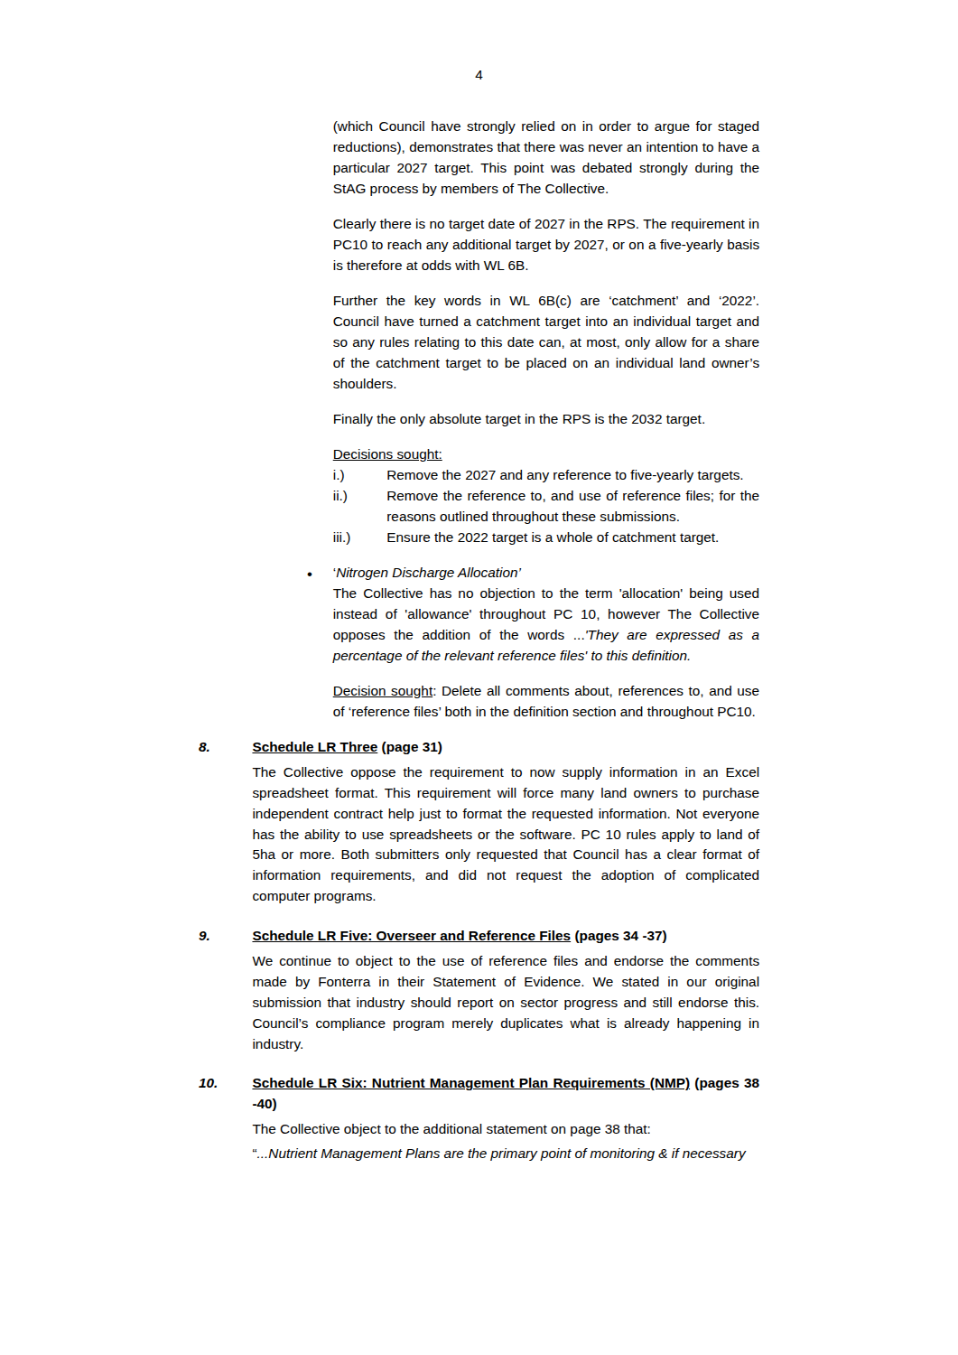4
(which Council have strongly relied on in order to argue for staged reductions), demonstrates that there was never an intention to have a particular 2027 target. This point was debated strongly during the StAG process by members of The Collective.
Clearly there is no target date of 2027 in the RPS. The requirement in PC10 to reach any additional target by 2027, or on a five-yearly basis is therefore at odds with WL 6B.
Further the key words in WL 6B(c) are ‘catchment’ and ‘2022’. Council have turned a catchment target into an individual target and so any rules relating to this date can, at most, only allow for a share of the catchment target to be placed on an individual land owner’s shoulders.
Finally the only absolute target in the RPS is the 2032 target.
Decisions sought:
i.) Remove the 2027 and any reference to five-yearly targets.
ii.) Remove the reference to, and use of reference files; for the reasons outlined throughout these submissions.
iii.) Ensure the 2022 target is a whole of catchment target.
‘Nitrogen Discharge Allocation’
The Collective has no objection to the term 'allocation' being used instead of 'allowance' throughout PC 10, however The Collective opposes the addition of the words ...'They are expressed as a percentage of the relevant reference files' to this definition.
Decision sought: Delete all comments about, references to, and use of ‘reference files’ both in the definition section and throughout PC10.
8.
Schedule LR Three (page 31)
The Collective oppose the requirement to now supply information in an Excel spreadsheet format. This requirement will force many land owners to purchase independent contract help just to format the requested information. Not everyone has the ability to use spreadsheets or the software. PC 10 rules apply to land of 5ha or more. Both submitters only requested that Council has a clear format of information requirements, and did not request the adoption of complicated computer programs.
9.
Schedule LR Five: Overseer and Reference Files (pages 34 -37)
We continue to object to the use of reference files and endorse the comments made by Fonterra in their Statement of Evidence. We stated in our original submission that industry should report on sector progress and still endorse this. Council’s compliance program merely duplicates what is already happening in industry.
10.
Schedule LR Six: Nutrient Management Plan Requirements (NMP) (pages 38 -40)
The Collective object to the additional statement on page 38 that:
“...Nutrient Management Plans are the primary point of monitoring & if necessary